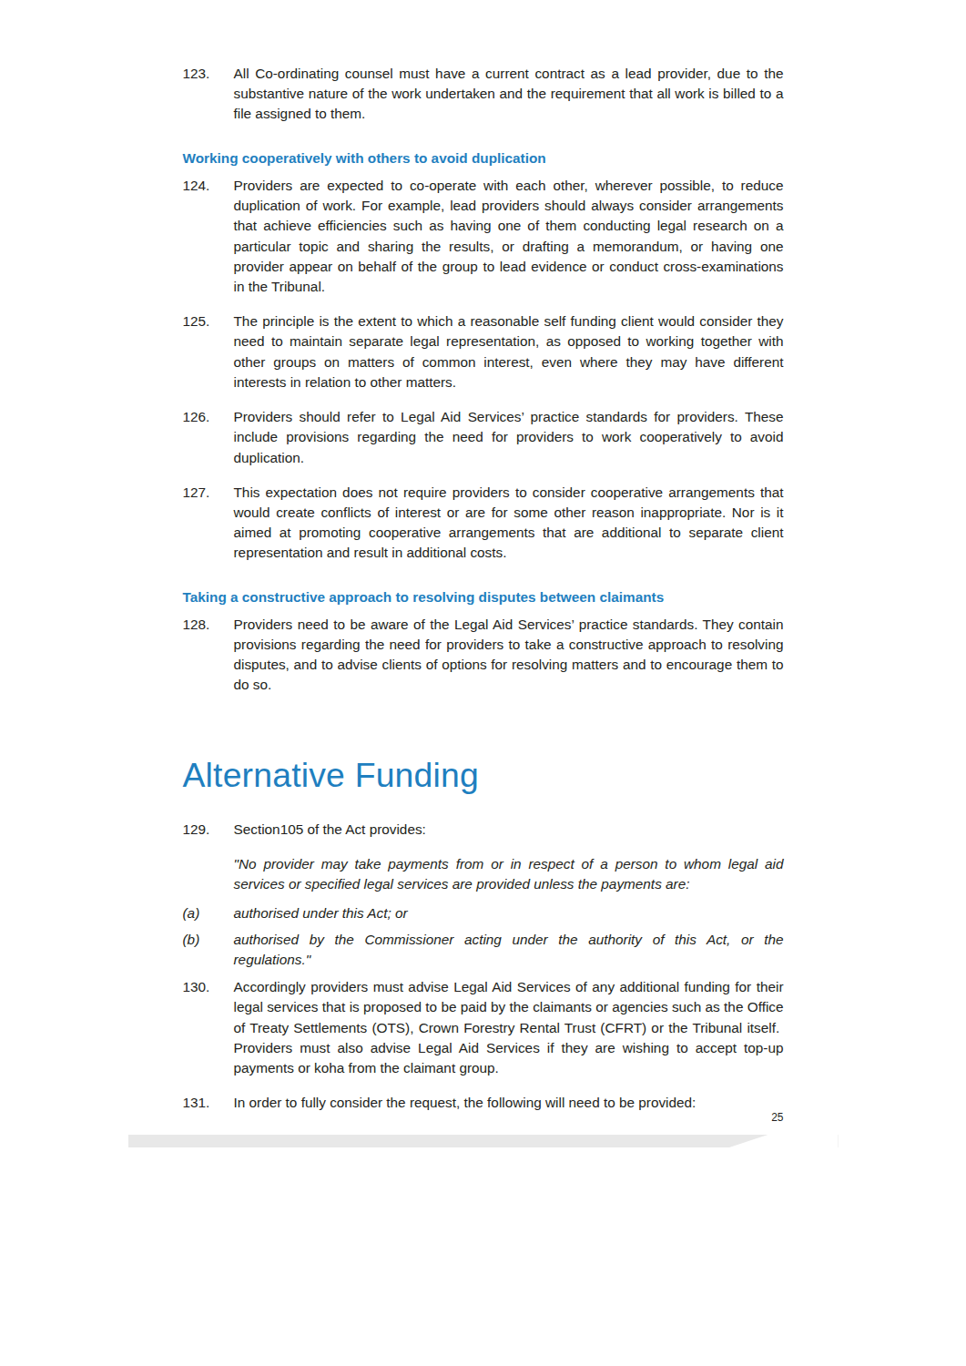123. All Co-ordinating counsel must have a current contract as a lead provider, due to the substantive nature of the work undertaken and the requirement that all work is billed to a file assigned to them.
Working cooperatively with others to avoid duplication
124. Providers are expected to co-operate with each other, wherever possible, to reduce duplication of work. For example, lead providers should always consider arrangements that achieve efficiencies such as having one of them conducting legal research on a particular topic and sharing the results, or drafting a memorandum, or having one provider appear on behalf of the group to lead evidence or conduct cross-examinations in the Tribunal.
125. The principle is the extent to which a reasonable self funding client would consider they need to maintain separate legal representation, as opposed to working together with other groups on matters of common interest, even where they may have different interests in relation to other matters.
126. Providers should refer to Legal Aid Services’ practice standards for providers. These include provisions regarding the need for providers to work cooperatively to avoid duplication.
127. This expectation does not require providers to consider cooperative arrangements that would create conflicts of interest or are for some other reason inappropriate. Nor is it aimed at promoting cooperative arrangements that are additional to separate client representation and result in additional costs.
Taking a constructive approach to resolving disputes between claimants
128. Providers need to be aware of the Legal Aid Services’ practice standards. They contain provisions regarding the need for providers to take a constructive approach to resolving disputes, and to advise clients of options for resolving matters and to encourage them to do so.
Alternative Funding
129. Section105 of the Act provides:
"No provider may take payments from or in respect of a person to whom legal aid services or specified legal services are provided unless the payments are:
(a) authorised under this Act; or
(b) authorised by the Commissioner acting under the authority of this Act, or the regulations."
130. Accordingly providers must advise Legal Aid Services of any additional funding for their legal services that is proposed to be paid by the claimants or agencies such as the Office of Treaty Settlements (OTS), Crown Forestry Rental Trust (CFRT) or the Tribunal itself. Providers must also advise Legal Aid Services if they are wishing to accept top-up payments or koha from the claimant group.
131. In order to fully consider the request, the following will need to be provided:
25